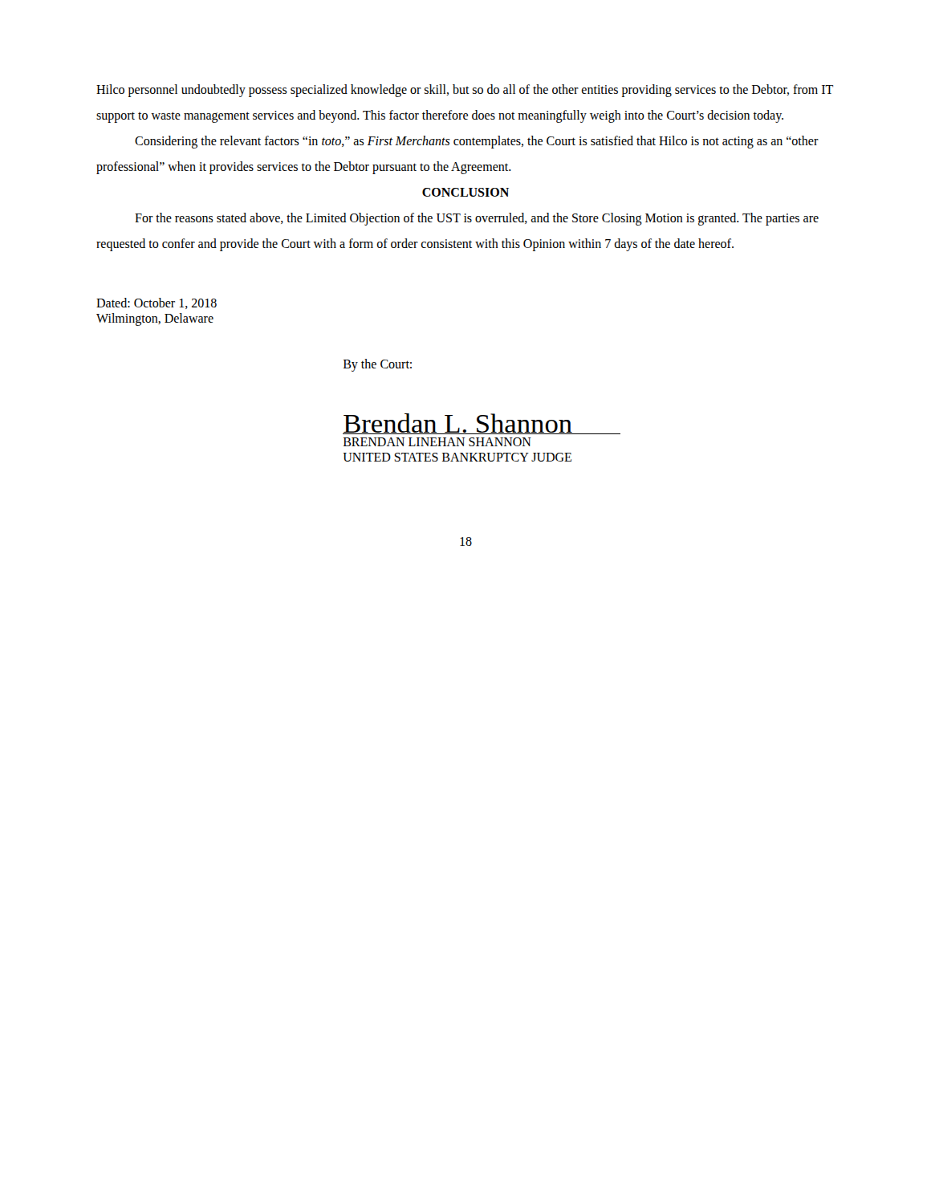Hilco personnel undoubtedly possess specialized knowledge or skill, but so do all of the other entities providing services to the Debtor, from IT support to waste management services and beyond. This factor therefore does not meaningfully weigh into the Court’s decision today.
Considering the relevant factors “in toto,” as First Merchants contemplates, the Court is satisfied that Hilco is not acting as an “other professional” when it provides services to the Debtor pursuant to the Agreement.
CONCLUSION
For the reasons stated above, the Limited Objection of the UST is overruled, and the Store Closing Motion is granted. The parties are requested to confer and provide the Court with a form of order consistent with this Opinion within 7 days of the date hereof.
Dated: October 1, 2018
Wilmington, Delaware
By the Court:
Brendan L. Shannon
BRENDAN LINEHAN SHANNON
UNITED STATES BANKRUPTCY JUDGE
18